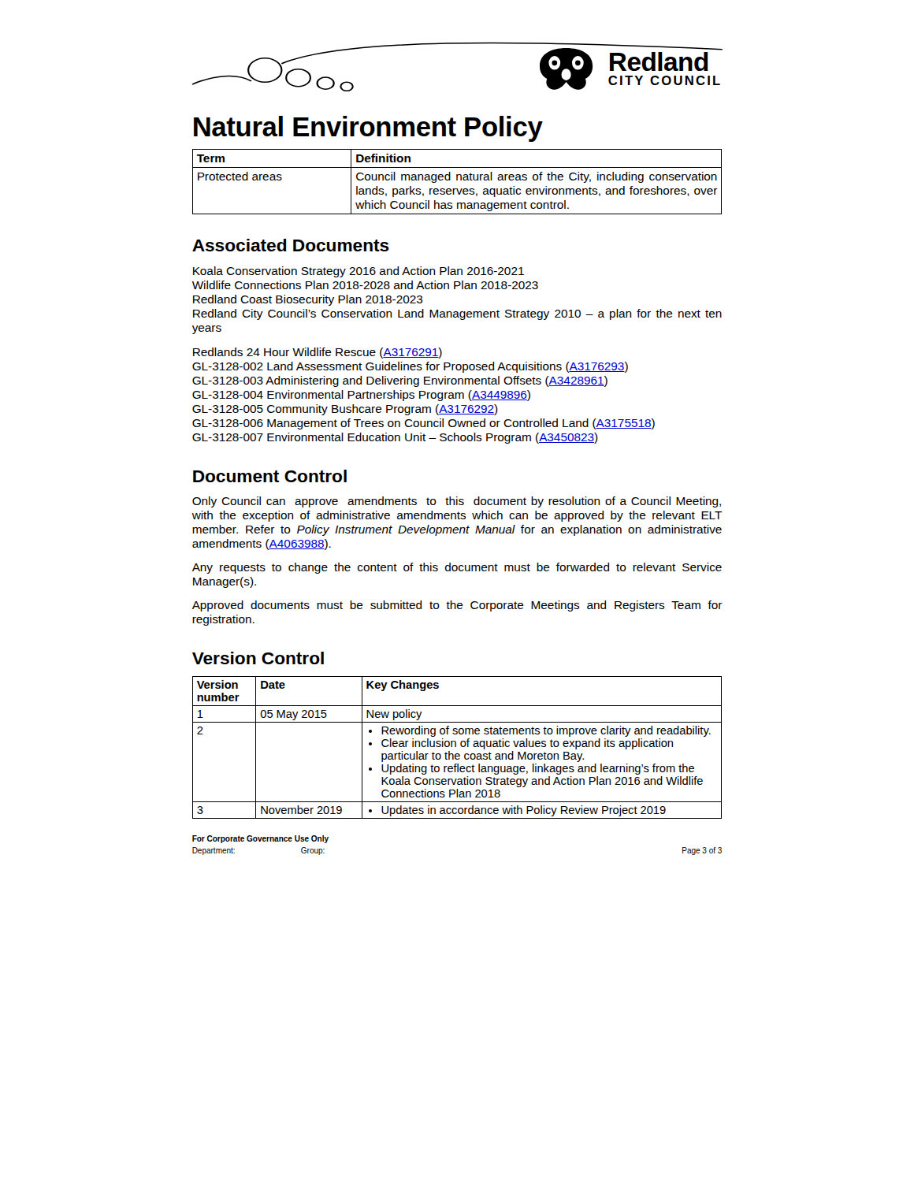Redland
CITY COUNCIL
Natural Environment Policy
| Term | Definition |
| --- | --- |
| Protected areas | Council managed natural areas of the City, including conservation lands, parks, reserves, aquatic environments, and foreshores, over which Council has management control. |
Associated Documents
Koala Conservation Strategy 2016 and Action Plan 2016-2021
Wildlife Connections Plan 2018-2028 and Action Plan 2018-2023
Redland Coast Biosecurity Plan 2018-2023
Redland City Council’s Conservation Land Management Strategy 2010 – a plan for the next ten years
Redlands 24 Hour Wildlife Rescue (A3176291)
GL-3128-002 Land Assessment Guidelines for Proposed Acquisitions (A3176293)
GL-3128-003 Administering and Delivering Environmental Offsets (A3428961)
GL-3128-004 Environmental Partnerships Program (A3449896)
GL-3128-005 Community Bushcare Program (A3176292)
GL-3128-006 Management of Trees on Council Owned or Controlled Land (A3175518)
GL-3128-007 Environmental Education Unit – Schools Program (A3450823)
Document Control
Only Council can approve amendments to this document by resolution of a Council Meeting, with the exception of administrative amendments which can be approved by the relevant ELT member. Refer to Policy Instrument Development Manual for an explanation on administrative amendments (A4063988).
Any requests to change the content of this document must be forwarded to relevant Service Manager(s).
Approved documents must be submitted to the Corporate Meetings and Registers Team for registration.
Version Control
| Version number | Date | Key Changes |
| --- | --- | --- |
| 1 | 05 May 2015 | New policy |
| 2 | | Rewording of some statements to improve clarity and readability. Clear inclusion of aquatic values to expand its application particular to the coast and Moreton Bay. Updating to reflect language, linkages and learning’s from the Koala Conservation Strategy and Action Plan 2016 and Wildlife Connections Plan 2018 |
| 3 | November 2019 | Updates in accordance with Policy Review Project 2019 |
For Corporate Governance Use Only
Department: Group: Page 3 of 3